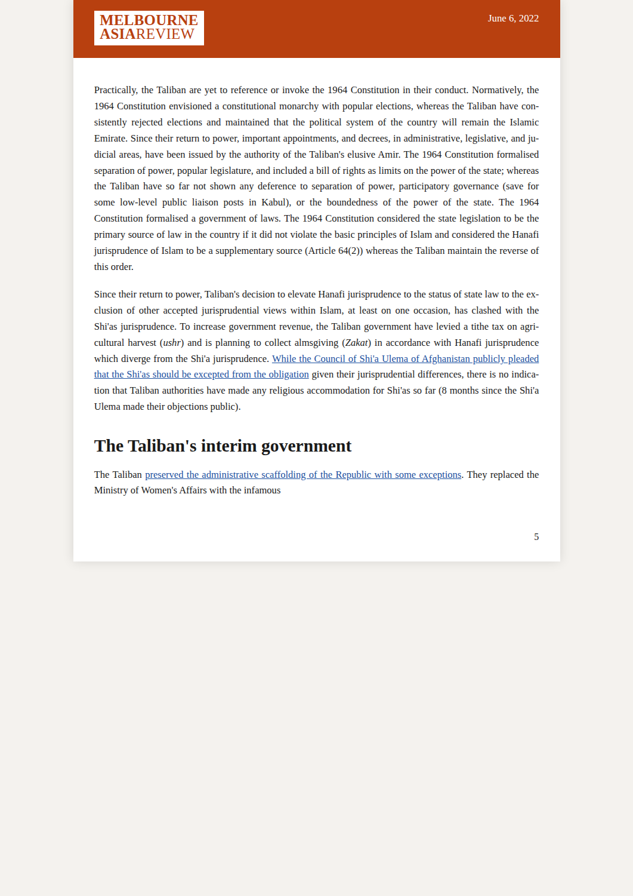Melbourne Asia Review
June 6, 2022
Practically, the Taliban are yet to reference or invoke the 1964 Constitution in their conduct. Normatively, the 1964 Constitution envisioned a constitutional monarchy with popular elections, whereas the Taliban have consistently rejected elections and maintained that the political system of the country will remain the Islamic Emirate. Since their return to power, important appointments, and decrees, in administrative, legislative, and judicial areas, have been issued by the authority of the Taliban's elusive Amir. The 1964 Constitution formalised separation of power, popular legislature, and included a bill of rights as limits on the power of the state; whereas the Taliban have so far not shown any deference to separation of power, participatory governance (save for some low-level public liaison posts in Kabul), or the boundedness of the power of the state. The 1964 Constitution formalised a government of laws. The 1964 Constitution considered the state legislation to be the primary source of law in the country if it did not violate the basic principles of Islam and considered the Hanafi jurisprudence of Islam to be a supplementary source (Article 64(2)) whereas the Taliban maintain the reverse of this order.
Since their return to power, Taliban's decision to elevate Hanafi jurisprudence to the status of state law to the exclusion of other accepted jurisprudential views within Islam, at least on one occasion, has clashed with the Shi'as jurisprudence. To increase government revenue, the Taliban government have levied a tithe tax on agricultural harvest (ushr) and is planning to collect almsgiving (Zakat) in accordance with Hanafi jurisprudence which diverge from the Shi'a jurisprudence. While the Council of Shi'a Ulema of Afghanistan publicly pleaded that the Shi'as should be excepted from the obligation given their jurisprudential differences, there is no indication that Taliban authorities have made any religious accommodation for Shi'as so far (8 months since the Shi'a Ulema made their objections public).
The Taliban's interim government
The Taliban preserved the administrative scaffolding of the Republic with some exceptions. They replaced the Ministry of Women's Affairs with the infamous
5